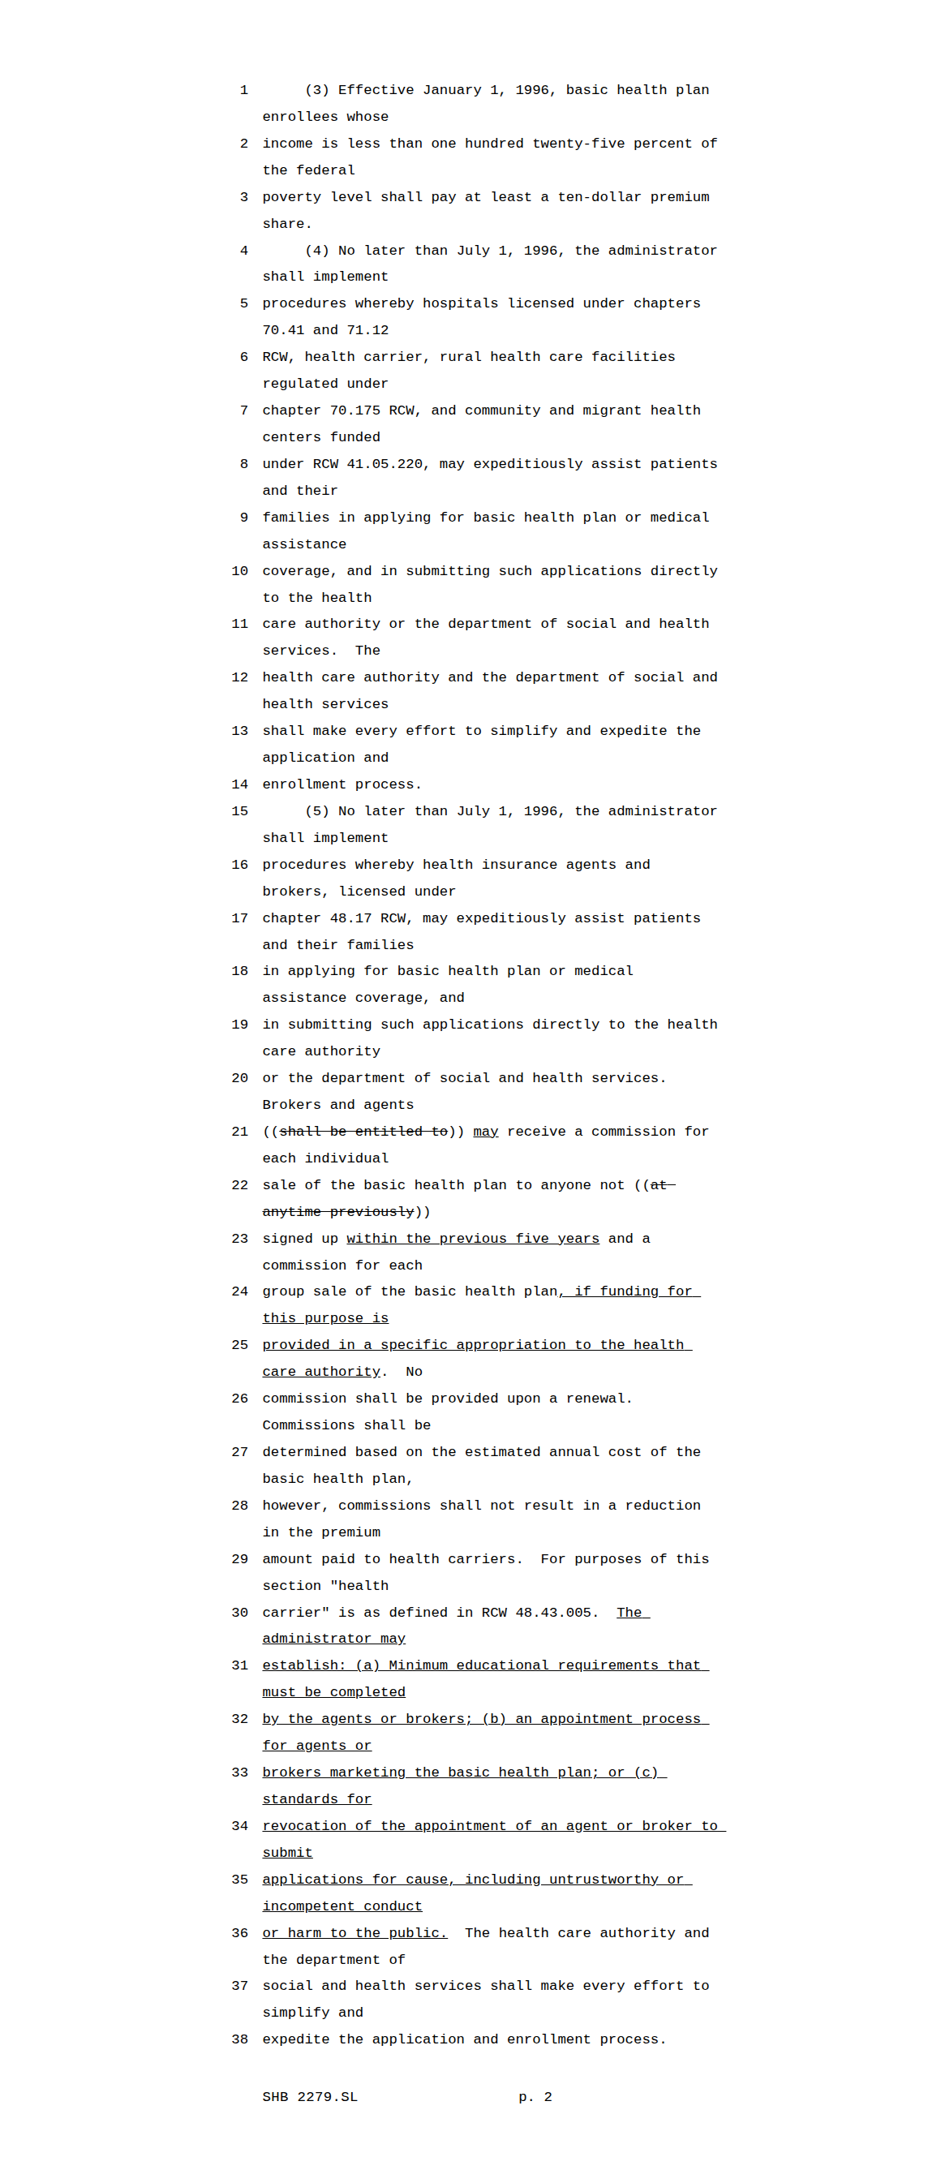(3) Effective January 1, 1996, basic health plan enrollees whose
income is less than one hundred twenty-five percent of the federal
poverty level shall pay at least a ten-dollar premium share.
(4) No later than July 1, 1996, the administrator shall implement
procedures whereby hospitals licensed under chapters 70.41 and 71.12
RCW, health carrier, rural health care facilities regulated under
chapter 70.175 RCW, and community and migrant health centers funded
under RCW 41.05.220, may expeditiously assist patients and their
families in applying for basic health plan or medical assistance
coverage, and in submitting such applications directly to the health
care authority or the department of social and health services. The
health care authority and the department of social and health services
shall make every effort to simplify and expedite the application and
enrollment process.
(5) No later than July 1, 1996, the administrator shall implement
procedures whereby health insurance agents and brokers, licensed under
chapter 48.17 RCW, may expeditiously assist patients and their families
in applying for basic health plan or medical assistance coverage, and
in submitting such applications directly to the health care authority
or the department of social and health services. Brokers and agents
((shall be entitled to)) may receive a commission for each individual
sale of the basic health plan to anyone not ((at anytime previously))
signed up within the previous five years and a commission for each
group sale of the basic health plan, if funding for this purpose is
provided in a specific appropriation to the health care authority. No
commission shall be provided upon a renewal. Commissions shall be
determined based on the estimated annual cost of the basic health plan,
however, commissions shall not result in a reduction in the premium
amount paid to health carriers. For purposes of this section "health
carrier" is as defined in RCW 48.43.005. The administrator may
establish: (a) Minimum educational requirements that must be completed
by the agents or brokers; (b) an appointment process for agents or
brokers marketing the basic health plan; or (c) standards for
revocation of the appointment of an agent or broker to submit
applications for cause, including untrustworthy or incompetent conduct
or harm to the public. The health care authority and the department of
social and health services shall make every effort to simplify and
expedite the application and enrollment process.
SHB 2279.SL p. 2